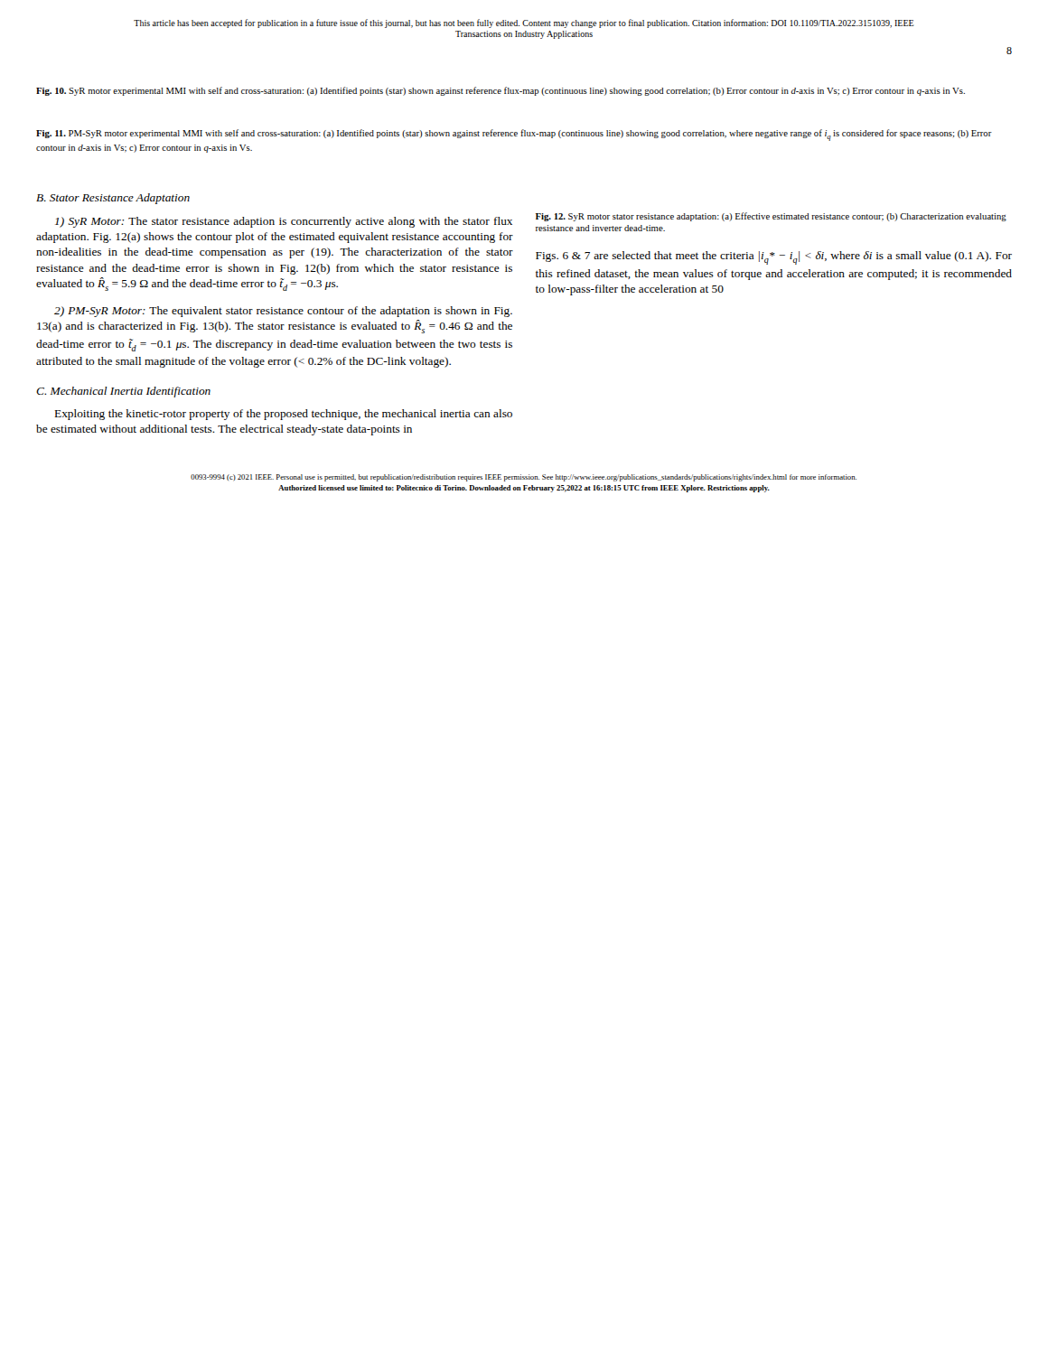This article has been accepted for publication in a future issue of this journal, but has not been fully edited. Content may change prior to final publication. Citation information: DOI 10.1109/TIA.2022.3151039, IEEE
Transactions on Industry Applications
8
Fig. 10. SyR motor experimental MMI with self and cross-saturation: (a) Identified points (star) shown against reference flux-map (continuous line) showing good correlation; (b) Error contour in d-axis in Vs; c) Error contour in q-axis in Vs.
Fig. 11. PM-SyR motor experimental MMI with self and cross-saturation: (a) Identified points (star) shown against reference flux-map (continuous line) showing good correlation, where negative range of iq is considered for space reasons; (b) Error contour in d-axis in Vs; c) Error contour in q-axis in Vs.
B. Stator Resistance Adaptation
1) SyR Motor: The stator resistance adaption is concurrently active along with the stator flux adaptation. Fig. 12(a) shows the contour plot of the estimated equivalent resistance accounting for non-idealities in the dead-time compensation as per (19). The characterization of the stator resistance and the dead-time error is shown in Fig. 12(b) from which the stator resistance is evaluated to R̂s = 5.9 Ω and the dead-time error to t̃d = −0.3 μs.
2) PM-SyR Motor: The equivalent stator resistance contour of the adaptation is shown in Fig. 13(a) and is characterized in Fig. 13(b). The stator resistance is evaluated to R̂s = 0.46 Ω and the dead-time error to t̃d = −0.1 μs. The discrepancy in dead-time evaluation between the two tests is attributed to the small magnitude of the voltage error (< 0.2% of the DC-link voltage).
C. Mechanical Inertia Identification
Exploiting the kinetic-rotor property of the proposed technique, the mechanical inertia can also be estimated without additional tests. The electrical steady-state data-points in
Fig. 12. SyR motor stator resistance adaptation: (a) Effective estimated resistance contour; (b) Characterization evaluating resistance and inverter dead-time.
Figs. 6 & 7 are selected that meet the criteria |iq* − iq| < δi, where δi is a small value (0.1 A). For this refined dataset, the mean values of torque and acceleration are computed; it is recommended to low-pass-filter the acceleration at 50
0093-9994 (c) 2021 IEEE. Personal use is permitted, but republication/redistribution requires IEEE permission. See http://www.ieee.org/publications_standards/publications/rights/index.html for more information.
Authorized licensed use limited to: Politecnico di Torino. Downloaded on February 25,2022 at 16:18:15 UTC from IEEE Xplore. Restrictions apply.